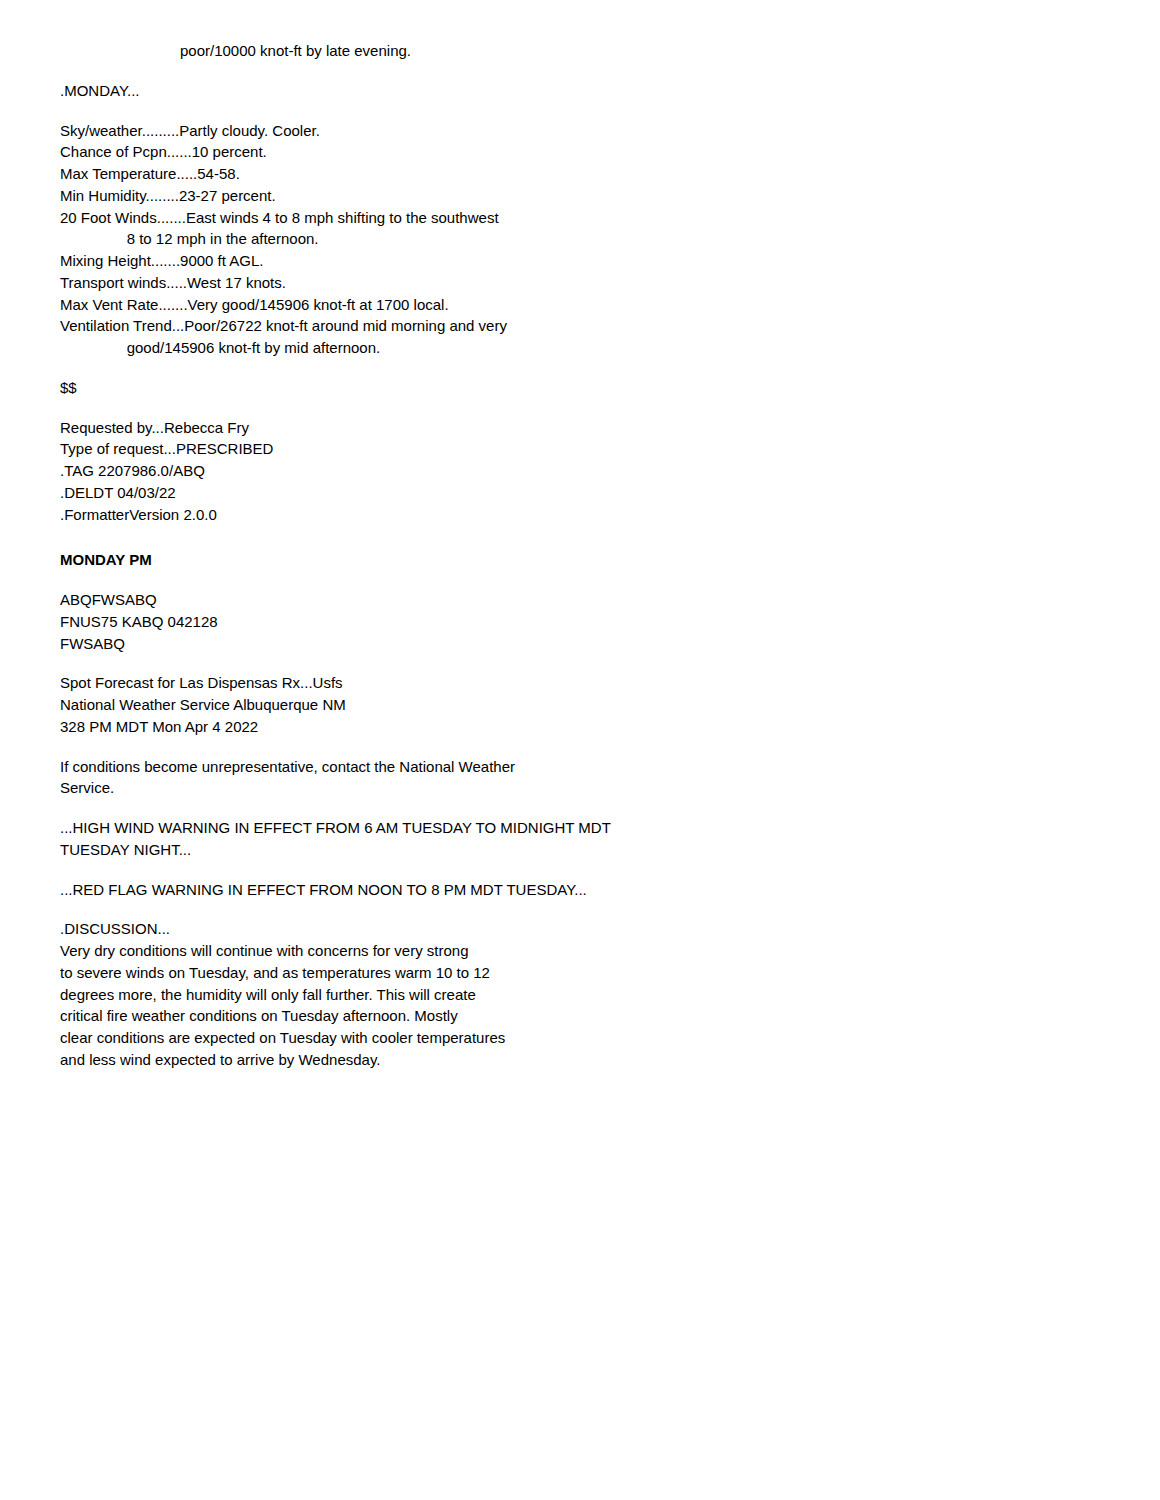poor/10000 knot-ft by late evening.
.MONDAY...
Sky/weather.........Partly cloudy. Cooler.
Chance of Pcpn......10 percent.
Max Temperature.....54-58.
Min Humidity........23-27 percent.
20 Foot Winds.......East winds 4 to 8 mph shifting to the southwest
                8 to 12 mph in the afternoon.
Mixing Height.......9000 ft AGL.
Transport winds.....West 17 knots.
Max Vent Rate.......Very good/145906 knot-ft at 1700 local.
Ventilation Trend...Poor/26722 knot-ft around mid morning and very
                good/145906 knot-ft by mid afternoon.
$$
Requested by...Rebecca Fry
Type of request...PRESCRIBED
.TAG 2207986.0/ABQ
.DELDT 04/03/22
.FormatterVersion 2.0.0
MONDAY PM
ABQFWSABQ
FNUS75 KABQ 042128
FWSABQ
Spot Forecast for Las Dispensas Rx...Usfs
National Weather Service Albuquerque NM
328 PM MDT Mon Apr 4 2022
If conditions become unrepresentative, contact the National Weather
Service.
...HIGH WIND WARNING IN EFFECT FROM 6 AM TUESDAY TO MIDNIGHT MDT
TUESDAY NIGHT...
...RED FLAG WARNING IN EFFECT FROM NOON TO 8 PM MDT TUESDAY...
.DISCUSSION...
Very dry conditions will continue with concerns for very strong
to severe winds on Tuesday, and as temperatures warm 10 to 12
degrees more, the humidity will only fall further. This will create
critical fire weather conditions on Tuesday afternoon. Mostly
clear conditions are expected on Tuesday with cooler temperatures
and less wind expected to arrive by Wednesday.